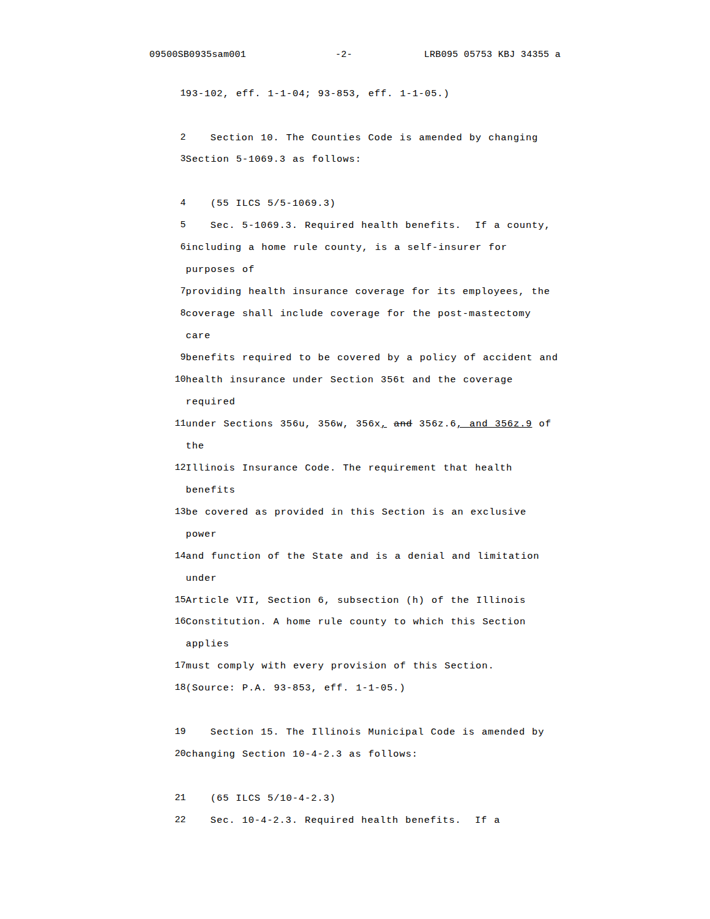09500SB0935sam001 -2- LRB095 05753 KBJ 34355 a
| 1 | 93-102, eff. 1-1-04; 93-853, eff. 1-1-05.) |
| 2 | Section 10. The Counties Code is amended by changing |
| 3 | Section 5-1069.3 as follows: |
| 4 | (55 ILCS 5/5-1069.3) |
| 5 | Sec. 5-1069.3. Required health benefits. If a county, |
| 6 | including a home rule county, is a self-insurer for purposes of |
| 7 | providing health insurance coverage for its employees, the |
| 8 | coverage shall include coverage for the post-mastectomy care |
| 9 | benefits required to be covered by a policy of accident and |
| 10 | health insurance under Section 356t and the coverage required |
| 11 | under Sections 356u, 356w, 356x , and 356z.6 , and 356z.9 of the |
| 12 | Illinois Insurance Code. The requirement that health benefits |
| 13 | be covered as provided in this Section is an exclusive power |
| 14 | and function of the State and is a denial and limitation under |
| 15 | Article VII, Section 6, subsection (h) of the Illinois |
| 16 | Constitution. A home rule county to which this Section applies |
| 17 | must comply with every provision of this Section. |
| 18 | (Source: P.A. 93-853, eff. 1-1-05.) |
| 19 | Section 15. The Illinois Municipal Code is amended by |
| 20 | changing Section 10-4-2.3 as follows: |
| 21 | (65 ILCS 5/10-4-2.3) |
| 22 | Sec. 10-4-2.3. Required health benefits. If a |